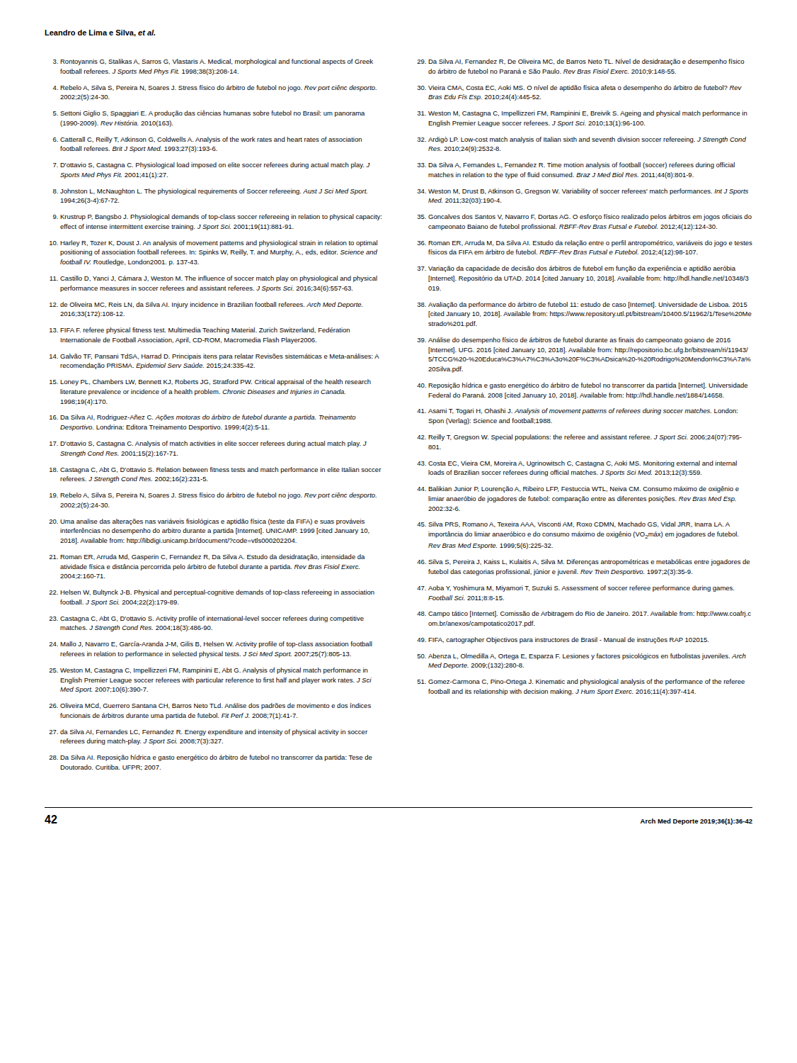Leandro de Lima e Silva, et al.
Rontoyannis G, Stalikas A, Sarros G, Vlastaris A. Medical, morphological and functional aspects of Greek football referees. J Sports Med Phys Fit. 1998;38(3):208-14.
Rebelo A, Silva S, Pereira N, Soares J. Stress físico do árbitro de futebol no jogo. Rev port ciênc desporto. 2002;2(5):24-30.
Settoni Giglio S, Spaggiari E. A produção das ciências humanas sobre futebol no Brasil: um panorama (1990-2009). Rev História. 2010(163).
Catterall C, Reilly T, Atkinson G, Coldwells A. Analysis of the work rates and heart rates of association football referees. Brit J Sport Med. 1993;27(3):193-6.
D'ottavio S, Castagna C. Physiological load imposed on elite soccer referees during actual match play. J Sports Med Phys Fit. 2001;41(1):27.
Johnston L, McNaughton L. The physiological requirements of Soccer refereeing. Aust J Sci Med Sport. 1994;26(3-4):67-72.
Krustrup P, Bangsbo J. Physiological demands of top-class soccer refereeing in relation to physical capacity: effect of intense intermittent exercise training. J Sport Sci. 2001;19(11):881-91.
Harley R, Tozer K, Doust J. An analysis of movement patterns and physiological strain in relation to optimal positioning of association football referees. In: Spinks W, Reilly, T. and Murphy, A., eds, editor. Science and football IV. Routledge, London2001. p. 137-43.
Castillo D, Yanci J, Cámara J, Weston M. The influence of soccer match play on physiological and physical performance measures in soccer referees and assistant referees. J Sports Sci. 2016;34(6):557-63.
de Oliveira MC, Reis LN, da Silva AI. Injury incidence in Brazilian football referees. Arch Med Deporte. 2016;33(172):108-12.
FIFA F. referee physical fitness test. Multimedia Teaching Material. Zurich Switzerland, Fedération Internationale de Football Association, April, CD-ROM, Macromedia Flash Player2006.
Galvão TF, Pansani TdSA, Harrad D. Principais itens para relatar Revisões sistemáticas e Meta-análises: A recomendação PRISMA. Epidemiol Serv Saúde. 2015;24:335-42.
Loney PL, Chambers LW, Bennett KJ, Roberts JG, Stratford PW. Critical appraisal of the health research literature prevalence or incidence of a health problem. Chronic Diseases and Injuries in Canada. 1998;19(4):170.
Da Silva AI, Rodriguez-Añez C. Ações motoras do árbitro de futebol durante a partida. Treinamento Desportivo. Londrina: Editora Treinamento Desportivo. 1999;4(2):5-11.
D'ottavio S, Castagna C. Analysis of match activities in elite soccer referees during actual match play. J Strength Cond Res. 2001;15(2):167-71.
Castagna C, Abt G, D'ottavio S. Relation between fitness tests and match performance in elite Italian soccer referees. J Strength Cond Res. 2002;16(2):231-5.
Rebelo A, Silva S, Pereira N, Soares J. Stress físico do árbitro de futebol no jogo. Rev port ciênc desporto. 2002;2(5):24-30.
Uma analise das alterações nas variáveis fisiológicas e aptidão física (teste da FIFA) e suas prováveis interferências no desempenho do arbitro durante a partida [Internet]. UNICAMP. 1999 [cited January 10, 2018]. Available from: http://libdigi.unicamp.br/document/?code=vtls000202204.
Roman ER, Arruda Md, Gasperin C, Fernandez R, Da Silva A. Estudo da desidratação, intensidade da atividade física e distância percorrida pelo árbitro de futebol durante a partida. Rev Bras Fisiol Exerc. 2004;2:160-71.
Helsen W, Bultynck J-B. Physical and perceptual-cognitive demands of top-class refereeing in association football. J Sport Sci. 2004;22(2):179-89.
Castagna C, Abt G, D'ottavio S. Activity profile of international-level soccer referees during competitive matches. J Strength Cond Res. 2004;18(3):486-90.
Mallo J, Navarro E, García-Aranda J-M, Gilis B, Helsen W. Activity profile of top-class association football referees in relation to performance in selected physical tests. J Sci Med Sport. 2007;25(7):805-13.
Weston M, Castagna C, Impellizzeri FM, Rampinini E, Abt G. Analysis of physical match performance in English Premier League soccer referees with particular reference to first half and player work rates. J Sci Med Sport. 2007;10(6):390-7.
Oliveira MCd, Guerrero Santana CH, Barros Neto TLd. Análise dos padrões de movimento e dos índices funcionais de árbitros durante uma partida de futebol. Fit Perf J. 2008;7(1):41-7.
da Silva AI, Fernandes LC, Fernandez R. Energy expenditure and intensity of physical activity in soccer referees during match-play. J Sport Sci. 2008;7(3):327.
Da Silva AI. Reposição hídrica e gasto energético do árbitro de futebol no transcorrer da partida: Tese de Doutorado. Curitiba. UFPR; 2007.
Da Silva AI, Fernandez R, De Oliveira MC, de Barros Neto TL. Nível de desidratação e desempenho físico do árbitro de futebol no Paraná e São Paulo. Rev Bras Fisiol Exerc. 2010;9:148-55.
Vieira CMA, Costa EC, Aoki MS. O nível de aptidão física afeta o desempenho do árbitro de futebol? Rev Bras Edu Fís Esp. 2010;24(4):445-52.
Weston M, Castagna C, Impellizzeri FM, Rampinini E, Breivik S. Ageing and physical match performance in English Premier League soccer referees. J Sport Sci. 2010;13(1):96-100.
Ardigò LP. Low-cost match analysis of Italian sixth and seventh division soccer refereeing. J Strength Cond Res. 2010;24(9):2532-8.
Da Silva A, Fernandes L, Fernandez R. Time motion analysis of football (soccer) referees during official matches in relation to the type of fluid consumed. Braz J Med Biol Res. 2011;44(8):801-9.
Weston M, Drust B, Atkinson G, Gregson W. Variability of soccer referees' match performances. Int J Sports Med. 2011;32(03):190-4.
Goncalves dos Santos V, Navarro F, Dortas AG. O esforço físico realizado pelos árbitros em jogos oficiais do campeonato Baiano de futebol profissional. RBFF-Rev Bras Futsal e Futebol. 2012;4(12):124-30.
Roman ER, Arruda M, Da Silva AI. Estudo da relação entre o perfil antropométrico, variáveis do jogo e testes físicos da FIFA em árbitro de futebol. RBFF-Rev Bras Futsal e Futebol. 2012;4(12):98-107.
Variação da capacidade de decisão dos árbitros de futebol em função da experiência e aptidão aeróbia [Internet]. Repositório da UTAD. 2014 [cited January 10, 2018]. Available from: http://hdl.handle.net/10348/3019.
Avaliação da performance do árbitro de futebol 11: estudo de caso [Internet]. Universidade de Lisboa. 2015 [cited January 10, 2018]. Available from: https://www.repository.utl.pt/bitstream/10400.5/11962/1/Tese%20Mestrado%201.pdf.
Análise do desempenho físico de árbitros de futebol durante as finais do campeonato goiano de 2016 [Internet]. UFG. 2016 [cited January 10, 2018]. Available from: http://repositorio.bc.ufg.br/bitstream/ri/11943/5/TCCG%20-%20Educa%C3%A7%C3%A3o%20F%C3%ADsica%20-%20Rodrigo%20Mendon%C3%A7a%20Silva.pdf.
Reposição hídrica e gasto energético do árbitro de futebol no transcorrer da partida [Internet]. Universidade Federal do Paraná. 2008 [cited January 10, 2018]. Available from: http://hdl.handle.net/1884/14658.
Asami T, Togari H, Ohashi J. Analysis of movement patterns of referees during soccer matches. London: Spon (Verlag): Science and football;1988.
Reilly T, Gregson W. Special populations: the referee and assistant referee. J Sport Sci. 2006;24(07):795-801.
Costa EC, Vieira CM, Moreira A, Ugrinowitsch C, Castagna C, Aoki MS. Monitoring external and internal loads of Brazilian soccer referees during official matches. J Sports Sci Med. 2013;12(3):559.
Balikian Junior P, Lourenção A, Ribeiro LFP, Festuccia WTL, Neiva CM. Consumo máximo de oxigênio e limiar anaeróbio de jogadores de futebol: comparação entre as diferentes posições. Rev Bras Med Esp. 2002:32-6.
Silva PRS, Romano A, Texeira AAA, Visconti AM, Roxo CDMN, Machado GS, Vidal JRR, Inarra LA. A importância do limiar anaeróbico e do consumo máximo de oxigênio (VO2máx) em jogadores de futebol. Rev Bras Med Esporte. 1999;5(6):225-32.
Silva S, Pereira J, Kaiss L, Kulaitis A, Silva M. Diferenças antropométricas e metabólicas entre jogadores de futebol das categorias profissional, júnior e juvenil. Rev Trein Desportivo. 1997;2(3):35-9.
Aoba Y, Yoshimura M, Miyamori T, Suzuki S. Assessment of soccer referee performance during games. Football Sci. 2011;8:8-15.
Campo tático [Internet]. Comissão de Arbitragem do Rio de Janeiro. 2017. Available from: http://www.coafrj.com.br/anexos/campotatico2017.pdf.
FIFA, cartographer Objectivos para instructores de Brasil - Manual de instruções RAP 102015.
Abenza L, Olmedilla A, Ortega E, Esparza F. Lesiones y factores psicológicos en futbolistas juveniles. Arch Med Deporte. 2009;(132):280-8.
Gomez-Carmona C, Pino-Ortega J. Kinematic and physiological analysis of the performance of the referee football and its relationship with decision making. J Hum Sport Exerc. 2016;11(4):397-414.
42
Arch Med Deporte 2019;36(1):36-42